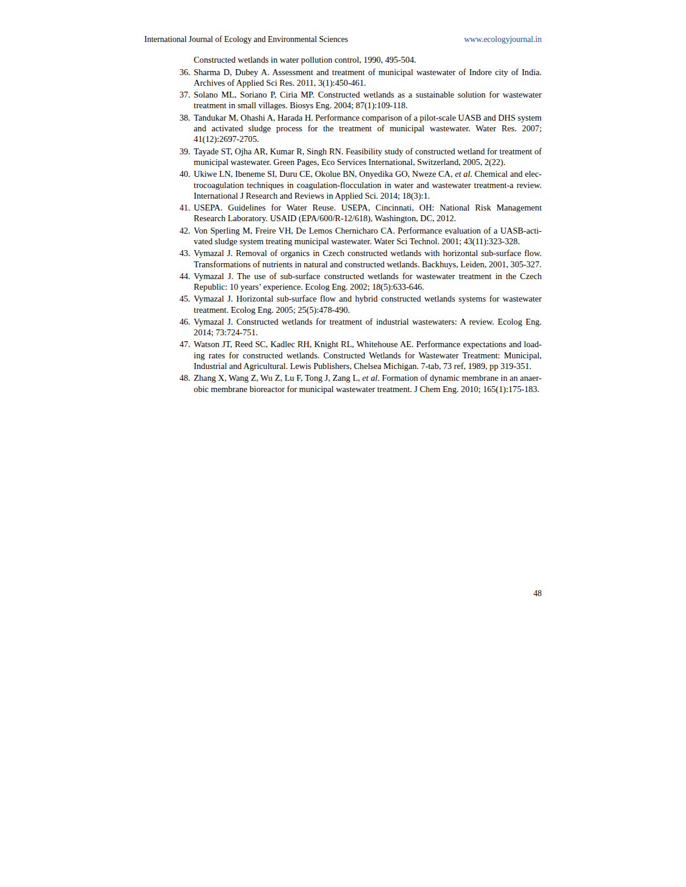International Journal of Ecology and Environmental Sciences www.ecologyjournal.in
Constructed wetlands in water pollution control, 1990, 495-504.
36. Sharma D, Dubey A. Assessment and treatment of municipal wastewater of Indore city of India. Archives of Applied Sci Res. 2011, 3(1):450-461.
37. Solano ML, Soriano P, Ciria MP. Constructed wetlands as a sustainable solution for wastewater treatment in small villages. Biosys Eng. 2004; 87(1):109-118.
38. Tandukar M, Ohashi A, Harada H. Performance comparison of a pilot-scale UASB and DHS system and activated sludge process for the treatment of municipal wastewater. Water Res. 2007; 41(12):2697-2705.
39. Tayade ST, Ojha AR, Kumar R, Singh RN. Feasibility study of constructed wetland for treatment of municipal wastewater. Green Pages, Eco Services International, Switzerland, 2005, 2(22).
40. Ukiwe LN, Ibeneme SI, Duru CE, Okolue BN, Onyedika GO, Nweze CA, et al. Chemical and electrocoagulation techniques in coagulation-flocculation in water and wastewater treatment-a review. International J Research and Reviews in Applied Sci. 2014; 18(3):1.
41. USEPA. Guidelines for Water Reuse. USEPA, Cincinnati, OH: National Risk Management Research Laboratory. USAID (EPA/600/R-12/618), Washington, DC, 2012.
42. Von Sperling M, Freire VH, De Lemos Chernicharo CA. Performance evaluation of a UASB-activated sludge system treating municipal wastewater. Water Sci Technol. 2001; 43(11):323-328.
43. Vymazal J. Removal of organics in Czech constructed wetlands with horizontal sub-surface flow. Transformations of nutrients in natural and constructed wetlands. Backhuys, Leiden, 2001, 305-327.
44. Vymazal J. The use of sub-surface constructed wetlands for wastewater treatment in the Czech Republic: 10 years’ experience. Ecolog Eng. 2002; 18(5):633-646.
45. Vymazal J. Horizontal sub-surface flow and hybrid constructed wetlands systems for wastewater treatment. Ecolog Eng. 2005; 25(5):478-490.
46. Vymazal J. Constructed wetlands for treatment of industrial wastewaters: A review. Ecolog Eng. 2014; 73:724-751.
47. Watson JT, Reed SC, Kadlec RH, Knight RL, Whitehouse AE. Performance expectations and loading rates for constructed wetlands. Constructed Wetlands for Wastewater Treatment: Municipal, Industrial and Agricultural. Lewis Publishers, Chelsea Michigan. 7-tab, 73 ref, 1989, pp 319-351.
48. Zhang X, Wang Z, Wu Z, Lu F, Tong J, Zang L, et al. Formation of dynamic membrane in an anaerobic membrane bioreactor for municipal wastewater treatment. J Chem Eng. 2010; 165(1):175-183.
48